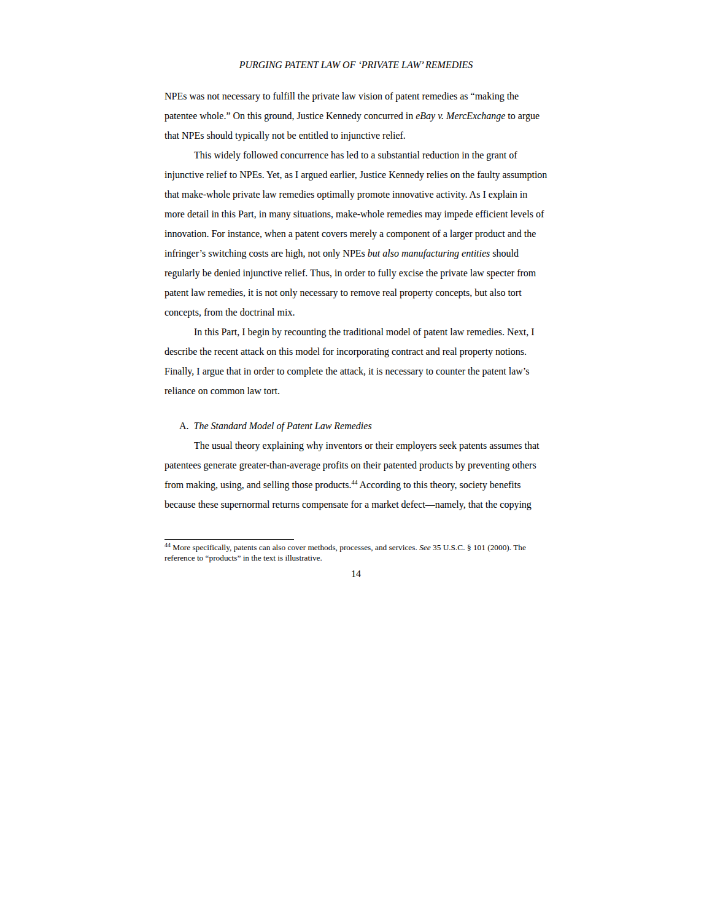PURGING PATENT LAW OF ‘PRIVATE LAW’ REMEDIES
NPEs was not necessary to fulfill the private law vision of patent remedies as “making the patentee whole.” On this ground, Justice Kennedy concurred in eBay v. MercExchange to argue that NPEs should typically not be entitled to injunctive relief.
This widely followed concurrence has led to a substantial reduction in the grant of injunctive relief to NPEs. Yet, as I argued earlier, Justice Kennedy relies on the faulty assumption that make-whole private law remedies optimally promote innovative activity. As I explain in more detail in this Part, in many situations, make-whole remedies may impede efficient levels of innovation. For instance, when a patent covers merely a component of a larger product and the infringer’s switching costs are high, not only NPEs but also manufacturing entities should regularly be denied injunctive relief. Thus, in order to fully excise the private law specter from patent law remedies, it is not only necessary to remove real property concepts, but also tort concepts, from the doctrinal mix.
In this Part, I begin by recounting the traditional model of patent law remedies. Next, I describe the recent attack on this model for incorporating contract and real property notions. Finally, I argue that in order to complete the attack, it is necessary to counter the patent law’s reliance on common law tort.
A. The Standard Model of Patent Law Remedies
The usual theory explaining why inventors or their employers seek patents assumes that patentees generate greater-than-average profits on their patented products by preventing others from making, using, and selling those products.44 According to this theory, society benefits because these supernormal returns compensate for a market defect—namely, that the copying
44 More specifically, patents can also cover methods, processes, and services. See 35 U.S.C. § 101 (2000). The reference to “products” in the text is illustrative.
14